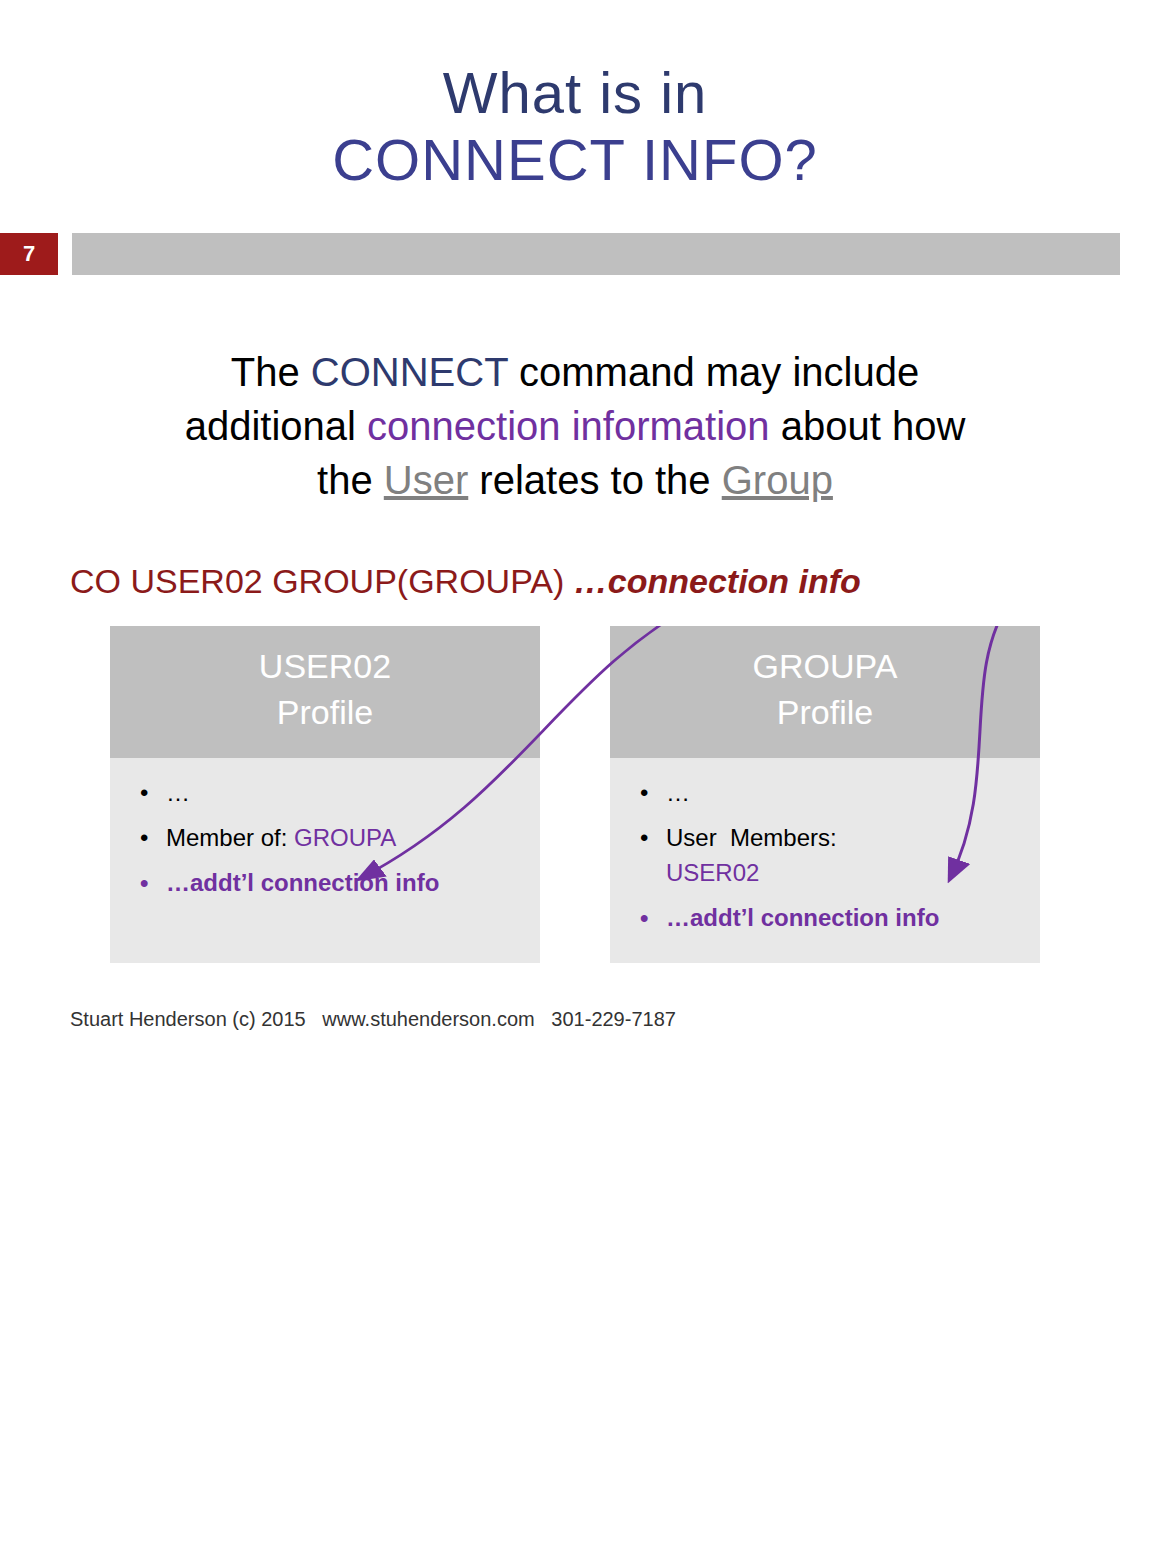What is inCONNECT INFO?
7
The CONNECT command may include additional connection information about how the User relates to the Group
CO USER02 GROUP(GROUPA) …connection info
USER02
Profile
…
Member of: GROUPA
…addt’l connection info
GROUPA
Profile
…
User Members:
USER02
…addt’l connection info
Stuart Henderson (c) 2015 www.stuhenderson.com 301-229-7187